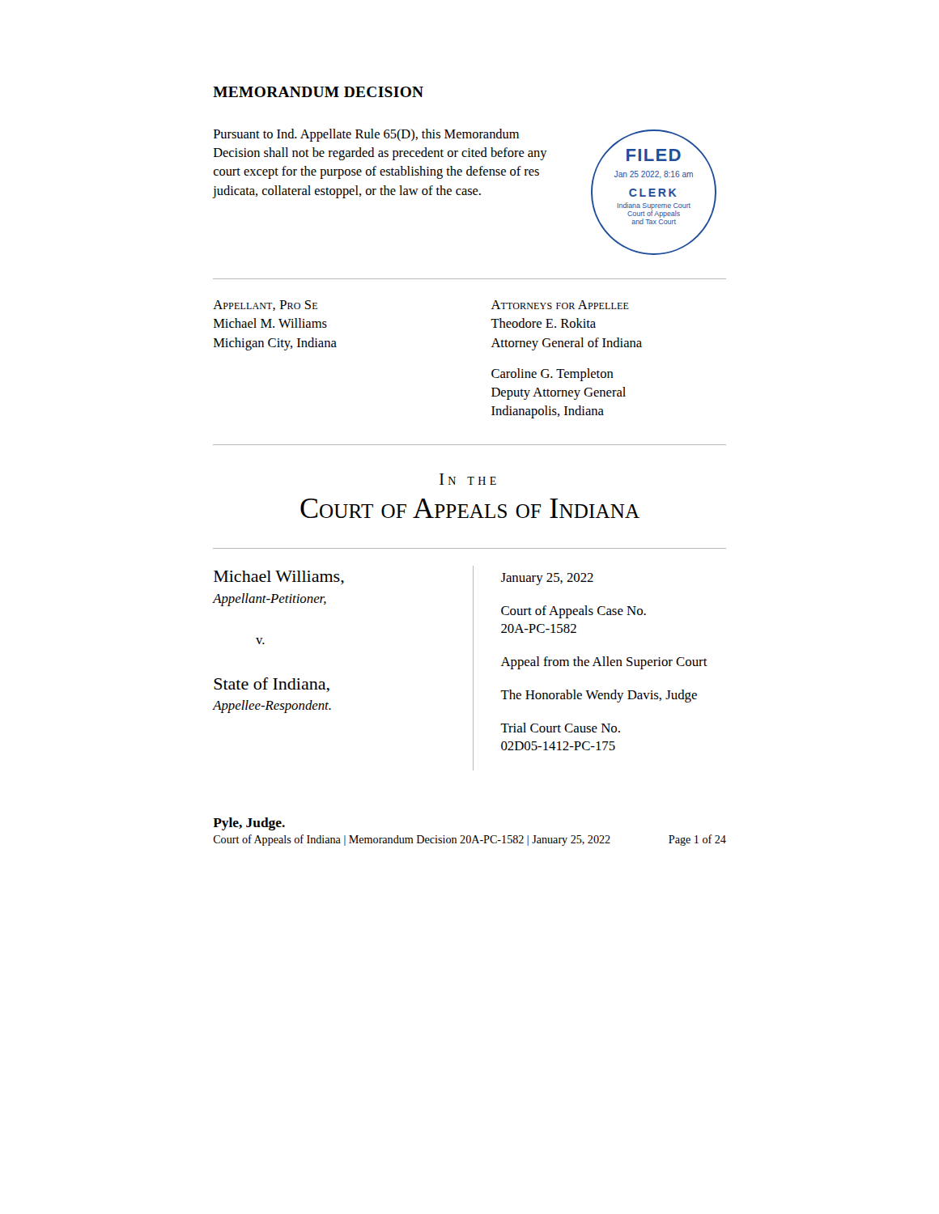MEMORANDUM DECISION
Pursuant to Ind. Appellate Rule 65(D), this Memorandum Decision shall not be regarded as precedent or cited before any court except for the purpose of establishing the defense of res judicata, collateral estoppel, or the law of the case.
FILED
Jan 25 2022, 8:16 am
CLERK
Indiana Supreme Court
Court of Appeals
and Tax Court
Appellant, Pro Se
Michael M. Williams
Michigan City, Indiana
Attorneys for Appellee
Theodore E. Rokita
Attorney General of Indiana
Caroline G. Templeton
Deputy Attorney General
Indianapolis, Indiana
In the
Court of Appeals of Indiana
Michael Williams,
Appellant-Petitioner,
v.
State of Indiana,
Appellee-Respondent.
January 25, 2022
Court of Appeals Case No.
20A-PC-1582
Appeal from the Allen Superior Court
The Honorable Wendy Davis, Judge
Trial Court Cause No.
02D05-1412-PC-175
Pyle, Judge.
Court of Appeals of Indiana | Memorandum Decision 20A-PC-1582 | January 25, 2022 Page 1 of 24